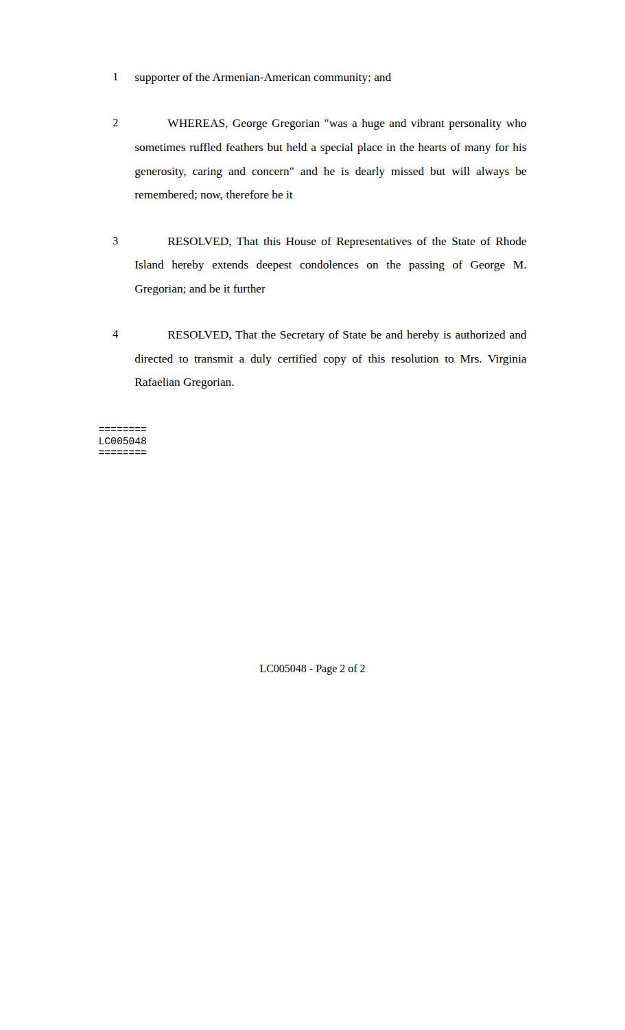supporter of the Armenian-American community; and
WHEREAS, George Gregorian "was a huge and vibrant personality who sometimes ruffled feathers but held a special place in the hearts of many for his generosity, caring and concern" and he is dearly missed but will always be remembered; now, therefore be it
RESOLVED, That this House of Representatives of the State of Rhode Island hereby extends deepest condolences on the passing of George M. Gregorian; and be it further
RESOLVED, That the Secretary of State be and hereby is authorized and directed to transmit a duly certified copy of this resolution to Mrs. Virginia Rafaelian Gregorian.
========
LC005048
========
LC005048 - Page 2 of 2